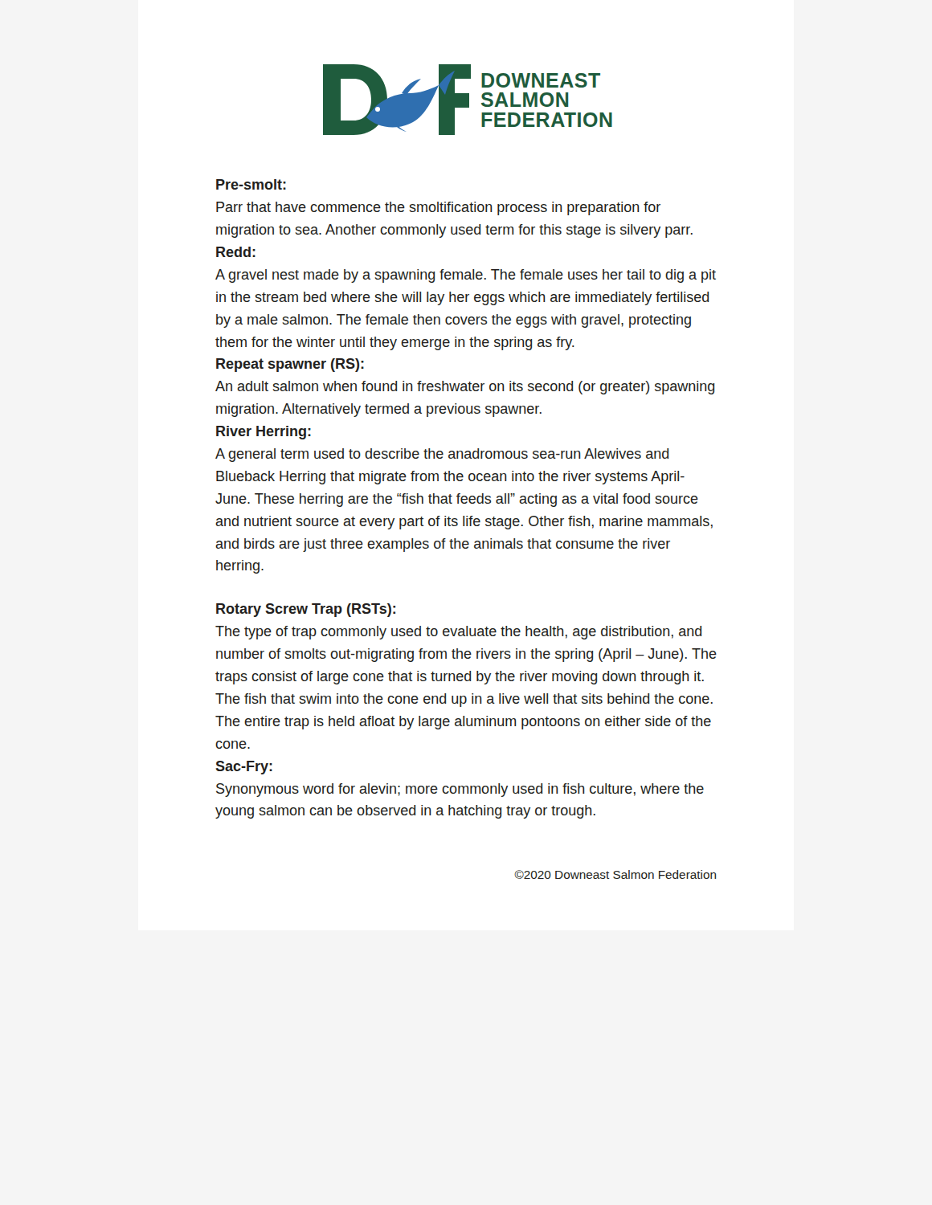Downeast
Salmon
Federation
Pre-smolt:
Parr that have commence the smoltification process in preparation for migration to sea. Another commonly used term for this stage is silvery parr.
Redd:
A gravel nest made by a spawning female. The female uses her tail to dig a pit in the stream bed where she will lay her eggs which are immediately fertilised by a male salmon. The female then covers the eggs with gravel, protecting them for the winter until they emerge in the spring as fry.
Repeat spawner (RS):
An adult salmon when found in freshwater on its second (or greater) spawning migration. Alternatively termed a previous spawner.
River Herring:
A general term used to describe the anadromous sea-run Alewives and Blueback Herring that migrate from the ocean into the river systems April-June. These herring are the “fish that feeds all” acting as a vital food source and nutrient source at every part of its life stage. Other fish, marine mammals, and birds are just three examples of the animals that consume the river herring.
Rotary Screw Trap (RSTs):
The type of trap commonly used to evaluate the health, age distribution, and number of smolts out-migrating from the rivers in the spring (April – June). The traps consist of large cone that is turned by the river moving down through it. The fish that swim into the cone end up in a live well that sits behind the cone. The entire trap is held afloat by large aluminum pontoons on either side of the cone.
Sac-Fry:
Synonymous word for alevin; more commonly used in fish culture, where the young salmon can be observed in a hatching tray or trough.
©2020 Downeast Salmon Federation